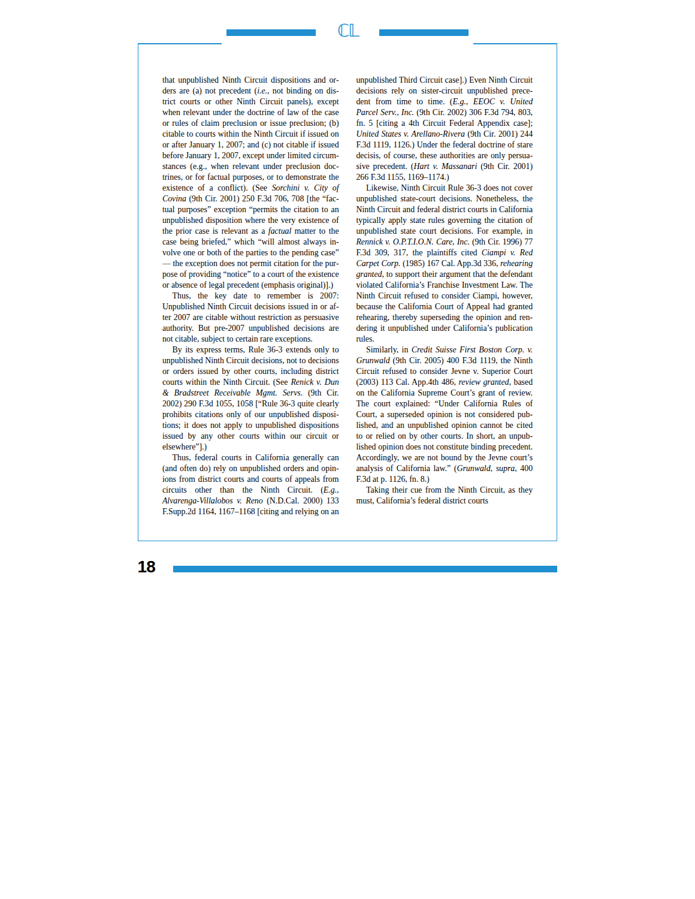ℂ𝕃
that unpublished Ninth Circuit dispositions and orders are (a) not precedent (i.e., not binding on district courts or other Ninth Circuit panels), except when relevant under the doctrine of law of the case or rules of claim preclusion or issue preclusion; (b) citable to courts within the Ninth Circuit if issued on or after January 1, 2007; and (c) not citable if issued before January 1, 2007, except under limited circumstances (e.g., when relevant under preclusion doctrines, or for factual purposes, or to demonstrate the existence of a conflict). (See Sorchini v. City of Covina (9th Cir. 2001) 250 F.3d 706, 708 [the “factual purposes” exception “permits the citation to an unpublished disposition where the very existence of the prior case is relevant as a factual matter to the case being briefed,” which “will almost always involve one or both of the parties to the pending case” — the exception does not permit citation for the purpose of providing “notice” to a court of the existence or absence of legal precedent (emphasis original)].)
Thus, the key date to remember is 2007: Unpublished Ninth Circuit decisions issued in or after 2007 are citable without restriction as persuasive authority. But pre-2007 unpublished decisions are not citable, subject to certain rare exceptions.
By its express terms, Rule 36-3 extends only to unpublished Ninth Circuit decisions, not to decisions or orders issued by other courts, including district courts within the Ninth Circuit. (See Renick v. Dun & Bradstreet Receivable Mgmt. Servs. (9th Cir. 2002) 290 F.3d 1055, 1058 [“Rule 36-3 quite clearly prohibits citations only of our unpublished dispositions; it does not apply to unpublished dispositions issued by any other courts within our circuit or elsewhere”].)
Thus, federal courts in California generally can (and often do) rely on unpublished orders and opinions from district courts and courts of appeals from circuits other than the Ninth Circuit. (E.g., Alvarenga-Villalobos v. Reno (N.D.Cal. 2000) 133 F.Supp.2d 1164, 1167–1168 [citing and relying on an unpublished Third Circuit case].) Even Ninth Circuit decisions rely on sister-circuit unpublished precedent from time to time. (E.g., EEOC v. United Parcel Serv., Inc. (9th Cir. 2002) 306 F.3d 794, 803, fn. 5 [citing a 4th Circuit Federal Appendix case]; United States v. Arellano-Rivera (9th Cir. 2001) 244 F.3d 1119, 1126.) Under the federal doctrine of stare decisis, of course, these authorities are only persuasive precedent. (Hart v. Massanari (9th Cir. 2001) 266 F.3d 1155, 1169–1174.)
Likewise, Ninth Circuit Rule 36-3 does not cover unpublished state-court decisions. Nonetheless, the Ninth Circuit and federal district courts in California typically apply state rules governing the citation of unpublished state court decisions. For example, in Rennick v. O.P.T.I.O.N. Care, Inc. (9th Cir. 1996) 77 F.3d 309, 317, the plaintiffs cited Ciampi v. Red Carpet Corp. (1985) 167 Cal. App.3d 336, rehearing granted, to support their argument that the defendant violated California’s Franchise Investment Law. The Ninth Circuit refused to consider Ciampi, however, because the California Court of Appeal had granted rehearing, thereby superseding the opinion and rendering it unpublished under California’s publication rules.
Similarly, in Credit Suisse First Boston Corp. v. Grunwald (9th Cir. 2005) 400 F.3d 1119, the Ninth Circuit refused to consider Jevne v. Superior Court (2003) 113 Cal. App.4th 486, review granted, based on the California Supreme Court’s grant of review. The court explained: “Under California Rules of Court, a superseded opinion is not considered published, and an unpublished opinion cannot be cited to or relied on by other courts. In short, an unpublished opinion does not constitute binding precedent. Accordingly, we are not bound by the Jevne court’s analysis of California law.” (Grunwald, supra, 400 F.3d at p. 1126, fn. 8.)
Taking their cue from the Ninth Circuit, as they must, California’s federal district courts
18